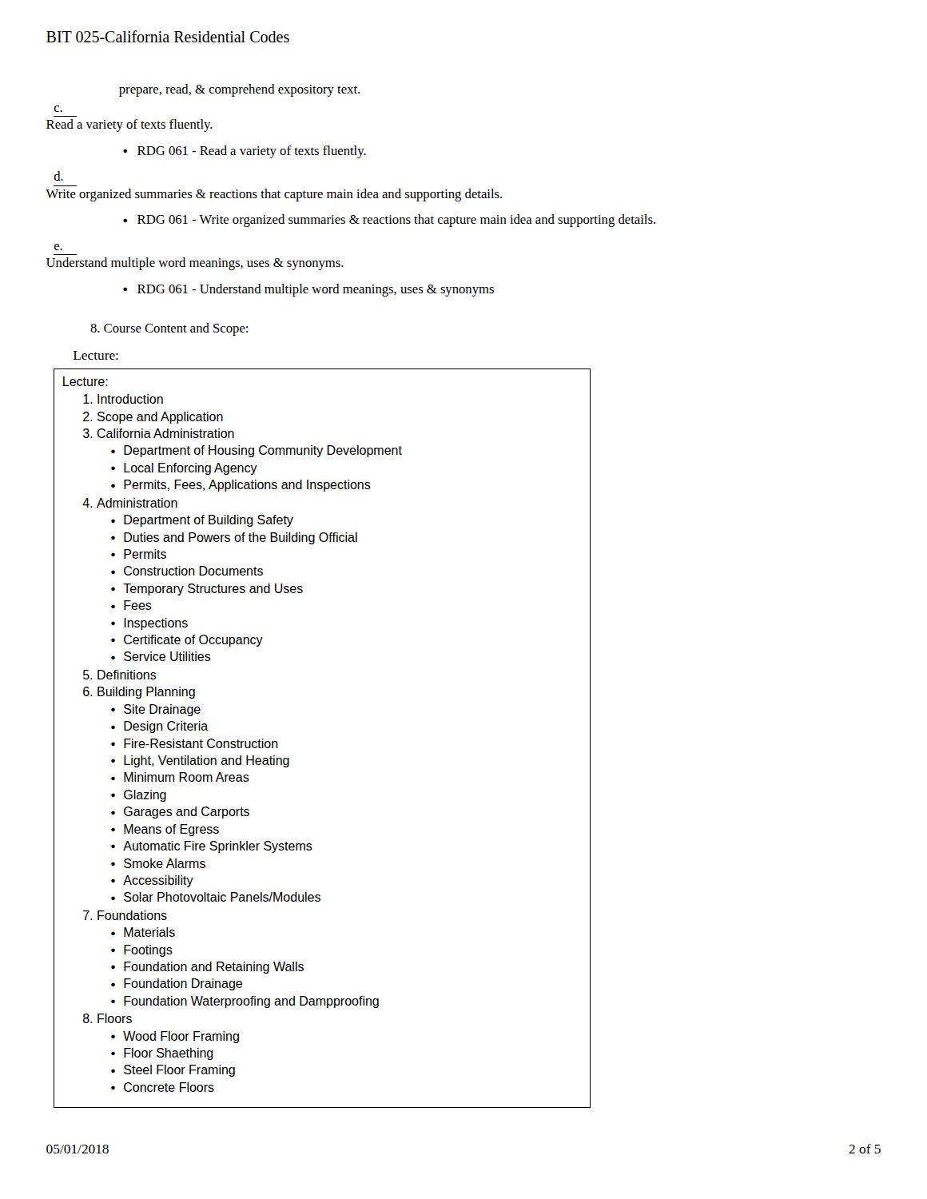BIT 025-California Residential Codes
prepare, read, & comprehend expository text.
c.
Read a variety of texts fluently.
RDG 061 - Read a variety of texts fluently.
d.
Write organized summaries & reactions that capture main idea and supporting details.
RDG 061 - Write organized summaries & reactions that capture main idea and supporting details.
e.
Understand multiple word meanings, uses & synonyms.
RDG 061 - Understand multiple word meanings, uses & synonyms
Course Content and Scope:
Lecture:
Lecture:
Introduction
Scope and Application
California Administration
Department of Housing Community Development
Local Enforcing Agency
Permits, Fees, Applications and Inspections
Administration
Department of Building Safety
Duties and Powers of the Building Official
Permits
Construction Documents
Temporary Structures and Uses
Fees
Inspections
Certificate of Occupancy
Service Utilities
Definitions
Building Planning
Site Drainage
Design Criteria
Fire-Resistant Construction
Light, Ventilation and Heating
Minimum Room Areas
Glazing
Garages and Carports
Means of Egress
Automatic Fire Sprinkler Systems
Smoke Alarms
Accessibility
Solar Photovoltaic Panels/Modules
Foundations
Materials
Footings
Foundation and Retaining Walls
Foundation Drainage
Foundation Waterproofing and Dampproofing
Floors
Wood Floor Framing
Floor Shaething
Steel Floor Framing
Concrete Floors
05/01/2018 2 of 5